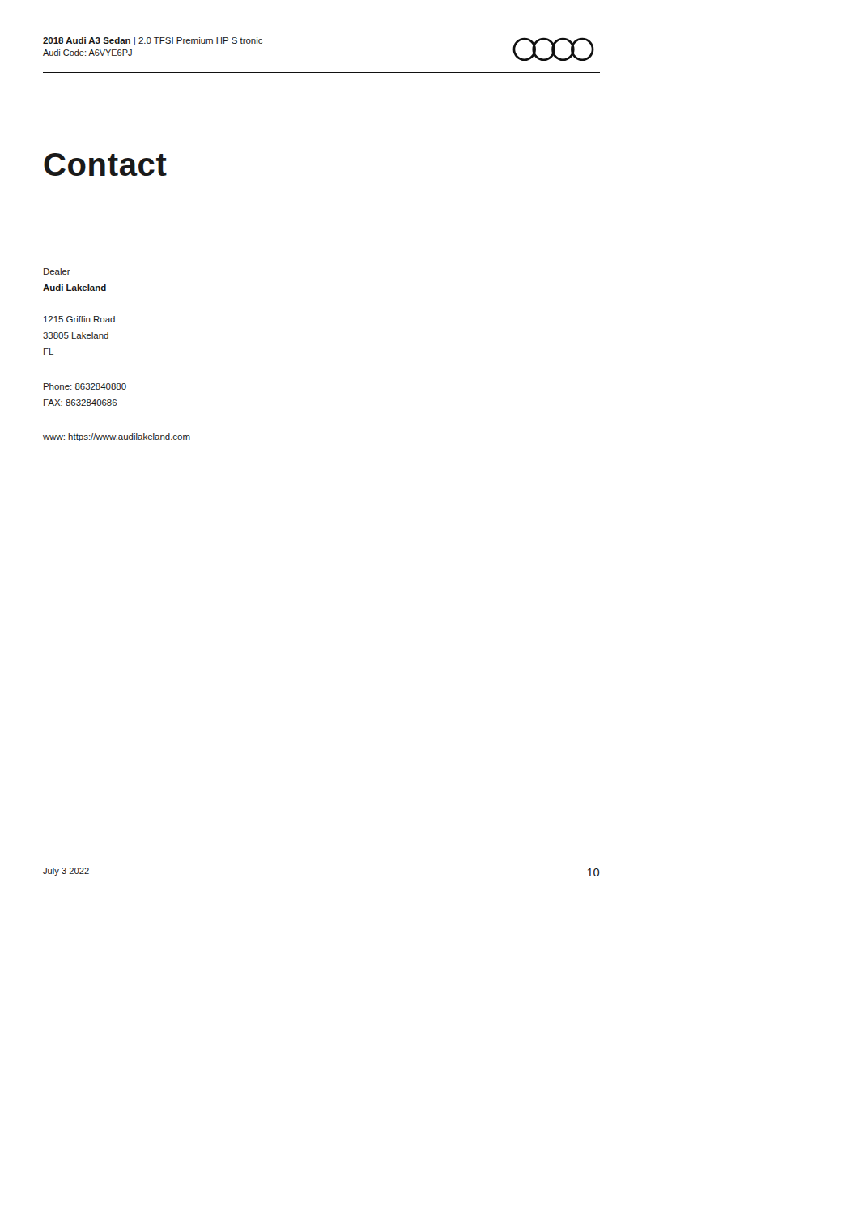2018 Audi A3 Sedan | 2.0 TFSI Premium HP S tronic
Audi Code: A6VYE6PJ
Contact
Dealer
Audi Lakeland
1215 Griffin Road
33805 Lakeland
FL
Phone: 8632840880
FAX: 8632840686
www: https://www.audilakeland.com
July 3 2022
10